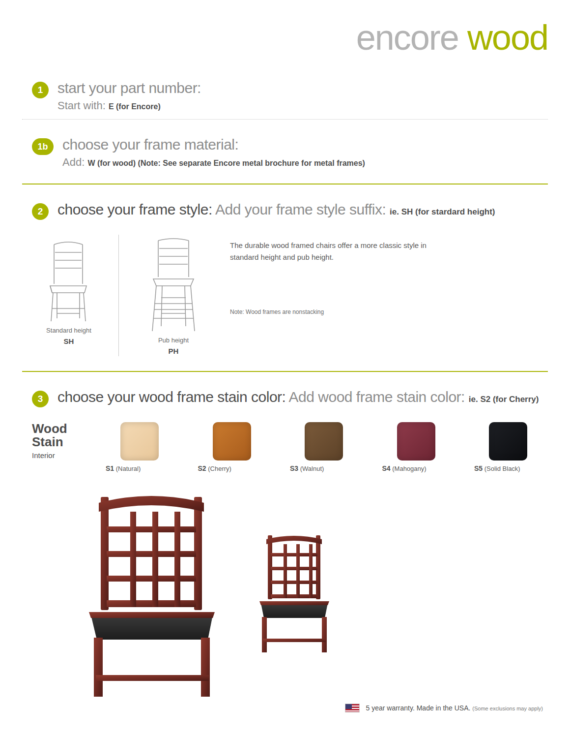encore wood
1
start your part number:
Start with: E (for Encore)
1b
choose your frame material:
Add: W (for wood) (Note: See separate Encore metal brochure for metal frames)
2
choose your frame style: Add your frame style suffix: ie. SH (for stardard height)
Standard heightSH
Pub heightPH
The durable wood framed chairs offer a more classic style in standard height and pub height.
Note: Wood frames are nonstacking
3
choose your wood frame stain color: Add wood frame stain color: ie. S2 (for Cherry)
Wood
Stain
Interior
S1 (Natural)
S2 (Cherry)
S3 (Walnut)
S4 (Mahogany)
S5 (Solid Black)
5 year warranty. Made in the USA. (Some exclusions may apply)